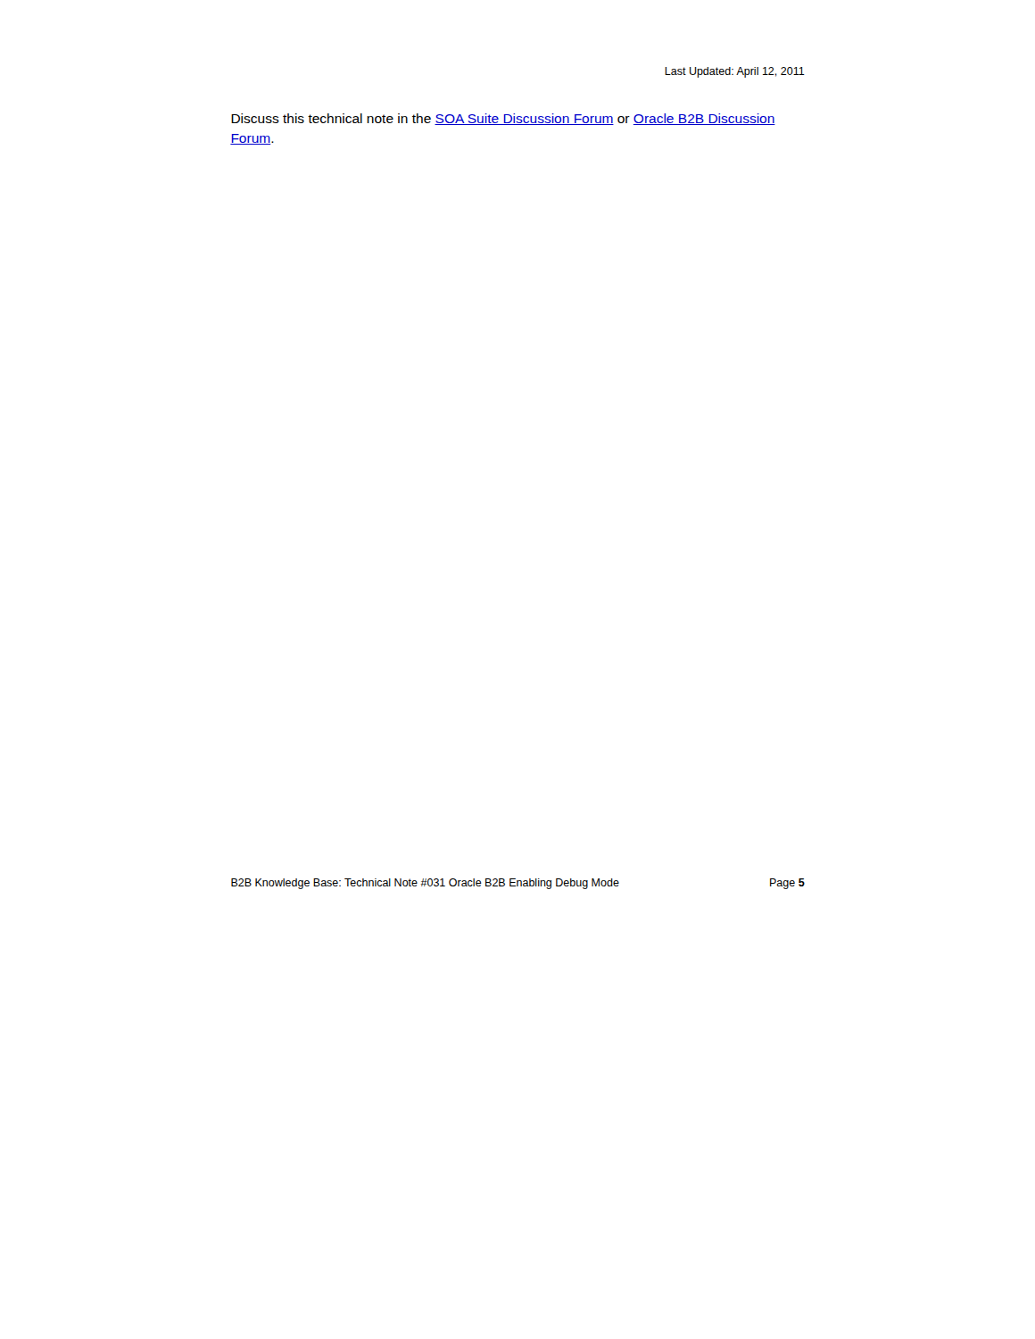Last Updated: April 12, 2011
Discuss this technical note in the SOA Suite Discussion Forum or Oracle B2B Discussion Forum.
B2B Knowledge Base: Technical Note #031 Oracle B2B Enabling Debug Mode Page 5